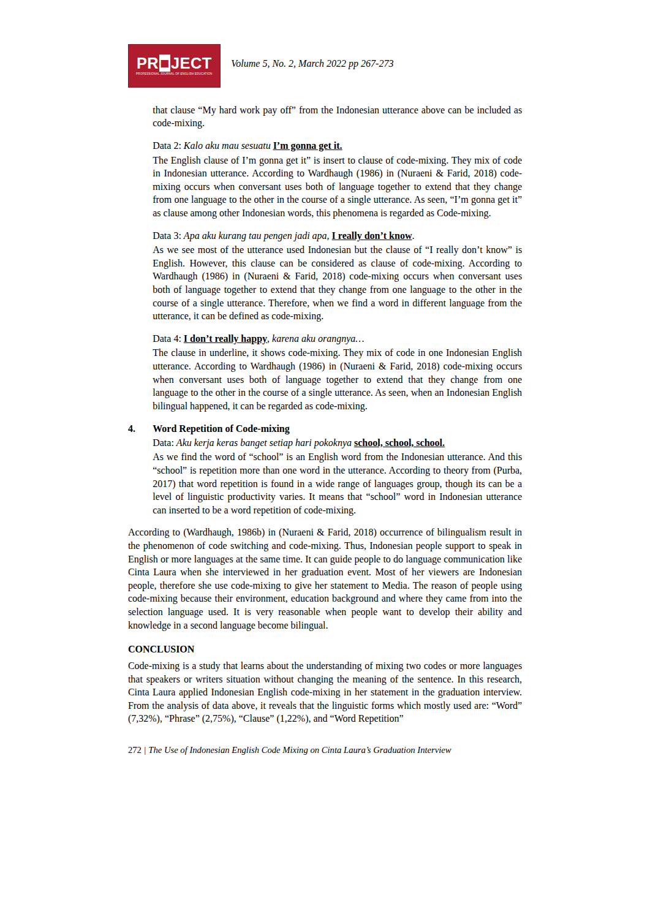PR■JECT
Professional Journal of English Education
Volume 5, No. 2, March 2022 pp 267-273
that clause “My hard work pay off” from the Indonesian utterance above can be included as code-mixing.
Data 2: Kalo aku mau sesuatu I’m gonna get it.
The English clause of I’m gonna get it” is insert to clause of code-mixing. They mix of code in Indonesian utterance. According to Wardhaugh (1986) in (Nuraeni & Farid, 2018) code-mixing occurs when conversant uses both of language together to extend that they change from one language to the other in the course of a single utterance. As seen, “I’m gonna get it” as clause among other Indonesian words, this phenomena is regarded as Code-mixing.
Data 3: Apa aku kurang tau pengen jadi apa, I really don’t know.
As we see most of the utterance used Indonesian but the clause of “I really don’t know” is English. However, this clause can be considered as clause of code-mixing. According to Wardhaugh (1986) in (Nuraeni & Farid, 2018) code-mixing occurs when conversant uses both of language together to extend that they change from one language to the other in the course of a single utterance. Therefore, when we find a word in different language from the utterance, it can be defined as code-mixing.
Data 4: I don’t really happy, karena aku orangnya…
The clause in underline, it shows code-mixing. They mix of code in one Indonesian English utterance. According to Wardhaugh (1986) in (Nuraeni & Farid, 2018) code-mixing occurs when conversant uses both of language together to extend that they change from one language to the other in the course of a single utterance. As seen, when an Indonesian English bilingual happened, it can be regarded as code-mixing.
4.
Word Repetition of Code-mixing
Data: Aku kerja keras banget setiap hari pokoknya school, school, school.
As we find the word of “school” is an English word from the Indonesian utterance. And this “school” is repetition more than one word in the utterance. According to theory from (Purba, 2017) that word repetition is found in a wide range of languages group, though its can be a level of linguistic productivity varies. It means that “school” word in Indonesian utterance can inserted to be a word repetition of code-mixing.
According to (Wardhaugh, 1986b) in (Nuraeni & Farid, 2018) occurrence of bilingualism result in the phenomenon of code switching and code-mixing. Thus, Indonesian people support to speak in English or more languages at the same time. It can guide people to do language communication like Cinta Laura when she interviewed in her graduation event. Most of her viewers are Indonesian people, therefore she use code-mixing to give her statement to Media. The reason of people using code-mixing because their environment, education background and where they came from into the selection language used. It is very reasonable when people want to develop their ability and knowledge in a second language become bilingual.
CONCLUSION
Code-mixing is a study that learns about the understanding of mixing two codes or more languages that speakers or writers situation without changing the meaning of the sentence. In this research, Cinta Laura applied Indonesian English code-mixing in her statement in the graduation interview. From the analysis of data above, it reveals that the linguistic forms which mostly used are: “Word” (7,32%), “Phrase” (2,75%), “Clause” (1,22%), and “Word Repetition”
272 | The Use of Indonesian English Code Mixing on Cinta Laura’s Graduation Interview